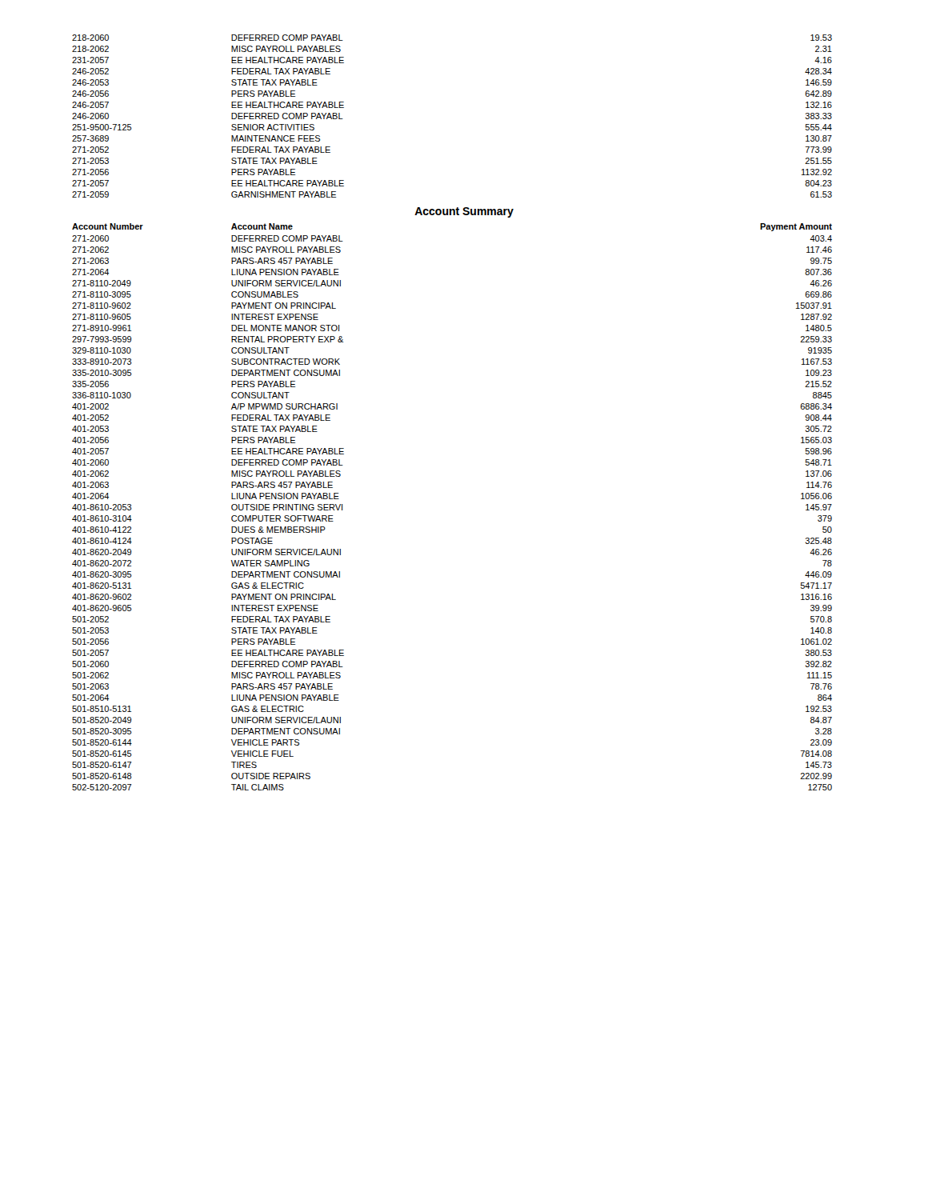| 218-2060 | DEFERRED COMP PAYABL | 19.53 |
| 218-2062 | MISC PAYROLL PAYABLES | 2.31 |
| 231-2057 | EE HEALTHCARE PAYABLE | 4.16 |
| 246-2052 | FEDERAL TAX PAYABLE | 428.34 |
| 246-2053 | STATE TAX PAYABLE | 146.59 |
| 246-2056 | PERS PAYABLE | 642.89 |
| 246-2057 | EE HEALTHCARE PAYABLE | 132.16 |
| 246-2060 | DEFERRED COMP PAYABL | 383.33 |
| 251-9500-7125 | SENIOR ACTIVITIES | 555.44 |
| 257-3689 | MAINTENANCE FEES | 130.87 |
| 271-2052 | FEDERAL TAX PAYABLE | 773.99 |
| 271-2053 | STATE TAX PAYABLE | 251.55 |
| 271-2056 | PERS PAYABLE | 1132.92 |
| 271-2057 | EE HEALTHCARE PAYABLE | 804.23 |
| 271-2059 | GARNISHMENT PAYABLE | 61.53 |
Account Summary
| Account Number | Account Name | Payment Amount |
| 271-2060 | DEFERRED COMP PAYABL | 403.4 |
| 271-2062 | MISC PAYROLL PAYABLES | 117.46 |
| 271-2063 | PARS-ARS 457 PAYABLE | 99.75 |
| 271-2064 | LIUNA PENSION PAYABLE | 807.36 |
| 271-8110-2049 | UNIFORM SERVICE/LAUNI | 46.26 |
| 271-8110-3095 | CONSUMABLES | 669.86 |
| 271-8110-9602 | PAYMENT ON PRINCIPAL | 15037.91 |
| 271-8110-9605 | INTEREST EXPENSE | 1287.92 |
| 271-8910-9961 | DEL MONTE MANOR STOI | 1480.5 |
| 297-7993-9599 | RENTAL PROPERTY EXP & | 2259.33 |
| 329-8110-1030 | CONSULTANT | 91935 |
| 333-8910-2073 | SUBCONTRACTED WORK | 1167.53 |
| 335-2010-3095 | DEPARTMENT CONSUMAI | 109.23 |
| 335-2056 | PERS PAYABLE | 215.52 |
| 336-8110-1030 | CONSULTANT | 8845 |
| 401-2002 | A/P MPWMD SURCHARGI | 6886.34 |
| 401-2052 | FEDERAL TAX PAYABLE | 908.44 |
| 401-2053 | STATE TAX PAYABLE | 305.72 |
| 401-2056 | PERS PAYABLE | 1565.03 |
| 401-2057 | EE HEALTHCARE PAYABLE | 598.96 |
| 401-2060 | DEFERRED COMP PAYABL | 548.71 |
| 401-2062 | MISC PAYROLL PAYABLES | 137.06 |
| 401-2063 | PARS-ARS 457 PAYABLE | 114.76 |
| 401-2064 | LIUNA PENSION PAYABLE | 1056.06 |
| 401-8610-2053 | OUTSIDE PRINTING SERVI | 145.97 |
| 401-8610-3104 | COMPUTER SOFTWARE | 379 |
| 401-8610-4122 | DUES & MEMBERSHIP | 50 |
| 401-8610-4124 | POSTAGE | 325.48 |
| 401-8620-2049 | UNIFORM SERVICE/LAUNI | 46.26 |
| 401-8620-2072 | WATER SAMPLING | 78 |
| 401-8620-3095 | DEPARTMENT CONSUMAI | 446.09 |
| 401-8620-5131 | GAS & ELECTRIC | 5471.17 |
| 401-8620-9602 | PAYMENT ON PRINCIPAL | 1316.16 |
| 401-8620-9605 | INTEREST EXPENSE | 39.99 |
| 501-2052 | FEDERAL TAX PAYABLE | 570.8 |
| 501-2053 | STATE TAX PAYABLE | 140.8 |
| 501-2056 | PERS PAYABLE | 1061.02 |
| 501-2057 | EE HEALTHCARE PAYABLE | 380.53 |
| 501-2060 | DEFERRED COMP PAYABL | 392.82 |
| 501-2062 | MISC PAYROLL PAYABLES | 111.15 |
| 501-2063 | PARS-ARS 457 PAYABLE | 78.76 |
| 501-2064 | LIUNA PENSION PAYABLE | 864 |
| 501-8510-5131 | GAS & ELECTRIC | 192.53 |
| 501-8520-2049 | UNIFORM SERVICE/LAUNI | 84.87 |
| 501-8520-3095 | DEPARTMENT CONSUMAI | 3.28 |
| 501-8520-6144 | VEHICLE PARTS | 23.09 |
| 501-8520-6145 | VEHICLE FUEL | 7814.08 |
| 501-8520-6147 | TIRES | 145.73 |
| 501-8520-6148 | OUTSIDE REPAIRS | 2202.99 |
| 502-5120-2097 | TAIL CLAIMS | 12750 |